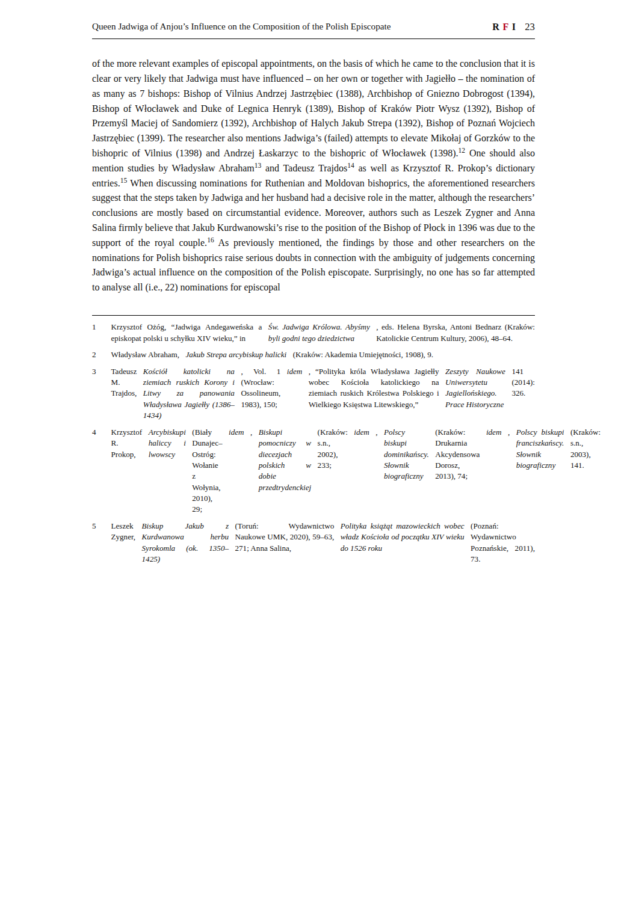Queen Jadwiga of Anjou’s Influence on the Composition of the Polish Episcopate
RFI 23
of the more relevant examples of episcopal appointments, on the basis of which he came to the conclusion that it is clear or very likely that Jadwiga must have influenced – on her own or together with Jagiełło – the nomination of as many as 7 bishops: Bishop of Vilnius Andrzej Jastrzębiec (1388), Archbishop of Gniezno Dobrogost (1394), Bishop of Włocławek and Duke of Legnica Henryk (1389), Bishop of Kraków Piotr Wysz (1392), Bishop of Przemyśl Maciej of Sandomierz (1392), Archbishop of Halych Jakub Strepa (1392), Bishop of Poznań Wojciech Jastrzębiec (1399). The researcher also mentions Jadwiga’s (failed) attempts to elevate Mikołaj of Gorzków to the bishopric of Vilnius (1398) and Andrzej Łaskarzyc to the bishopric of Włocławek (1398).12 One should also mention studies by Władysław Abraham13 and Tadeusz Trajdos14 as well as Krzysztof R. Prokop’s dictionary entries.15 When discussing nominations for Ruthenian and Moldovan bishoprics, the aforementioned researchers suggest that the steps taken by Jadwiga and her husband had a decisive role in the matter, although the researchers’ conclusions are mostly based on circumstantial evidence. Moreover, authors such as Leszek Zygner and Anna Salina firmly believe that Jakub Kurdwanowski’s rise to the position of the Bishop of Płock in 1396 was due to the support of the royal couple.16 As previously mentioned, the findings by those and other researchers on the nominations for Polish bishoprics raise serious doubts in connection with the ambiguity of judgements concerning Jadwiga’s actual influence on the composition of the Polish episcopate. Surprisingly, no one has so far attempted to analyse all (i.e., 22) nominations for episcopal
Krzysztof Ożóg, “Jadwiga Andegaweńska a episkopat polski u schyłku XIV wieku,” in Św. Jadwiga Królowa. Abyśmy byli godni tego dziedzictwa, eds. Helena Byrska, Antoni Bednarz (Kraków: Katolickie Centrum Kultury, 2006), 48–64.
Władysław Abraham, Jakub Strepa arcybiskup halicki (Kraków: Akademia Umiejętności, 1908), 9.
Tadeusz M. Trajdos, Kościół katolicki na ziemiach ruskich Korony i Litwy za panowania Władysława Jagiełły (1386–1434), Vol. 1 (Wrocław: Ossolineum, 1983), 150; idem, “Polityka króla Władysława Jagiełły wobec Kościoła katolickiego na ziemiach ruskich Królestwa Polskiego i Wielkiego Księstwa Litewskiego,” Zeszyty Naukowe Uniwersytetu Jagiellońskiego. Prace Historyczne 141 (2014): 326.
Krzysztof R. Prokop, Arcybiskupi haliccy i lwowscy (Biały Dunajec–Ostróg: Wołanie z Wołynia, 2010), 29; idem, Biskupi pomocniczy w diecezjach polskich w dobie przedtrydenckiej (Kraków: s.n., 2002), 233; idem, Polscy biskupi dominikańscy. Słownik biograficzny (Kraków: Drukarnia Akcydensowa Dorosz, 2013), 74; idem, Polscy biskupi franciszkańscy. Słownik biograficzny (Kraków: s.n., 2003), 141.
Leszek Zygner, Biskup Jakub z Kurdwanowa herbu Syrokomla (ok. 1350–1425) (Toruń: Wydawnictwo Naukowe UMK, 2020), 59–63, 271; Anna Salina, Polityka książąt mazowieckich wobec władz Kościoła od początku XIV wieku do 1526 roku (Poznań: Wydawnictwo Poznańskie, 2011), 73.